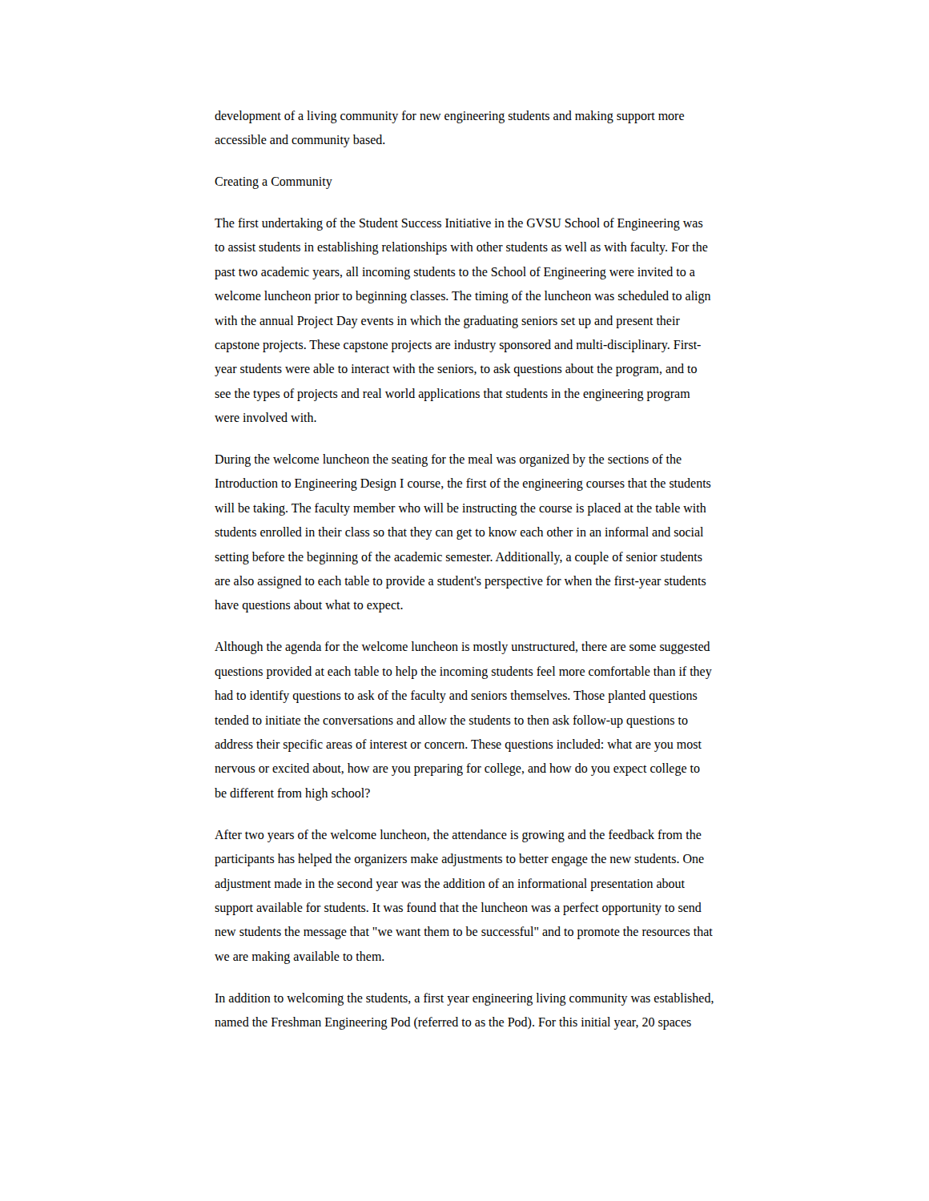development of a living community for new engineering students and making support more accessible and community based.
Creating a Community
The first undertaking of the Student Success Initiative in the GVSU School of Engineering was to assist students in establishing relationships with other students as well as with faculty. For the past two academic years, all incoming students to the School of Engineering were invited to a welcome luncheon prior to beginning classes. The timing of the luncheon was scheduled to align with the annual Project Day events in which the graduating seniors set up and present their capstone projects. These capstone projects are industry sponsored and multi-disciplinary. First-year students were able to interact with the seniors, to ask questions about the program, and to see the types of projects and real world applications that students in the engineering program were involved with.
During the welcome luncheon the seating for the meal was organized by the sections of the Introduction to Engineering Design I course, the first of the engineering courses that the students will be taking. The faculty member who will be instructing the course is placed at the table with students enrolled in their class so that they can get to know each other in an informal and social setting before the beginning of the academic semester. Additionally, a couple of senior students are also assigned to each table to provide a student's perspective for when the first-year students have questions about what to expect.
Although the agenda for the welcome luncheon is mostly unstructured, there are some suggested questions provided at each table to help the incoming students feel more comfortable than if they had to identify questions to ask of the faculty and seniors themselves. Those planted questions tended to initiate the conversations and allow the students to then ask follow-up questions to address their specific areas of interest or concern. These questions included: what are you most nervous or excited about, how are you preparing for college, and how do you expect college to be different from high school?
After two years of the welcome luncheon, the attendance is growing and the feedback from the participants has helped the organizers make adjustments to better engage the new students. One adjustment made in the second year was the addition of an informational presentation about support available for students. It was found that the luncheon was a perfect opportunity to send new students the message that "we want them to be successful" and to promote the resources that we are making available to them.
In addition to welcoming the students, a first year engineering living community was established, named the Freshman Engineering Pod (referred to as the Pod). For this initial year, 20 spaces